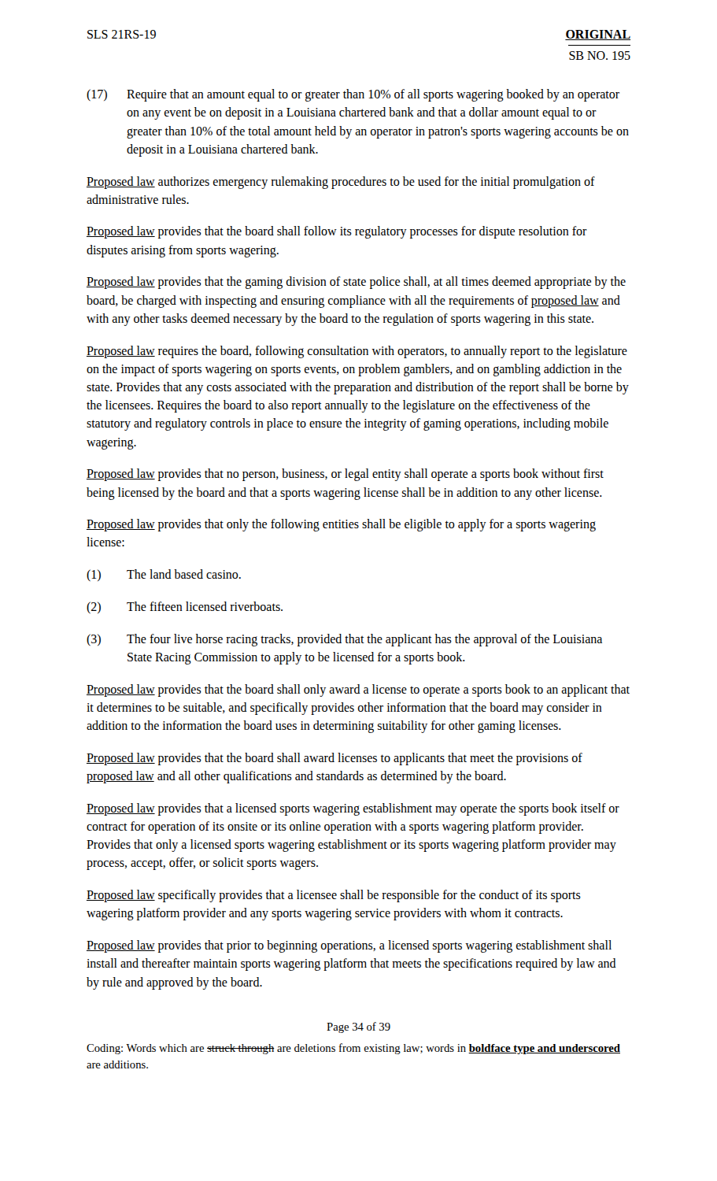SLS 21RS-19
ORIGINAL
SB NO. 195
(17)
Require that an amount equal to or greater than 10% of all sports wagering booked by an operator on any event be on deposit in a Louisiana chartered bank and that a dollar amount equal to or greater than 10% of the total amount held by an operator in patron's sports wagering accounts be on deposit in a Louisiana chartered bank.
Proposed law authorizes emergency rulemaking procedures to be used for the initial promulgation of administrative rules.
Proposed law provides that the board shall follow its regulatory processes for dispute resolution for disputes arising from sports wagering.
Proposed law provides that the gaming division of state police shall, at all times deemed appropriate by the board, be charged with inspecting and ensuring compliance with all the requirements of proposed law and with any other tasks deemed necessary by the board to the regulation of sports wagering in this state.
Proposed law requires the board, following consultation with operators, to annually report to the legislature on the impact of sports wagering on sports events, on problem gamblers, and on gambling addiction in the state. Provides that any costs associated with the preparation and distribution of the report shall be borne by the licensees. Requires the board to also report annually to the legislature on the effectiveness of the statutory and regulatory controls in place to ensure the integrity of gaming operations, including mobile wagering.
Proposed law provides that no person, business, or legal entity shall operate a sports book without first being licensed by the board and that a sports wagering license shall be in addition to any other license.
Proposed law provides that only the following entities shall be eligible to apply for a sports wagering license:
(1)
The land based casino.
(2)
The fifteen licensed riverboats.
(3)
The four live horse racing tracks, provided that the applicant has the approval of the Louisiana State Racing Commission to apply to be licensed for a sports book.
Proposed law provides that the board shall only award a license to operate a sports book to an applicant that it determines to be suitable, and specifically provides other information that the board may consider in addition to the information the board uses in determining suitability for other gaming licenses.
Proposed law provides that the board shall award licenses to applicants that meet the provisions of proposed law and all other qualifications and standards as determined by the board.
Proposed law provides that a licensed sports wagering establishment may operate the sports book itself or contract for operation of its onsite or its online operation with a sports wagering platform provider. Provides that only a licensed sports wagering establishment or its sports wagering platform provider may process, accept, offer, or solicit sports wagers.
Proposed law specifically provides that a licensee shall be responsible for the conduct of its sports wagering platform provider and any sports wagering service providers with whom it contracts.
Proposed law provides that prior to beginning operations, a licensed sports wagering establishment shall install and thereafter maintain sports wagering platform that meets the specifications required by law and by rule and approved by the board.
Page 34 of 39
Coding: Words which are struck through are deletions from existing law; words in boldface type and underscored are additions.